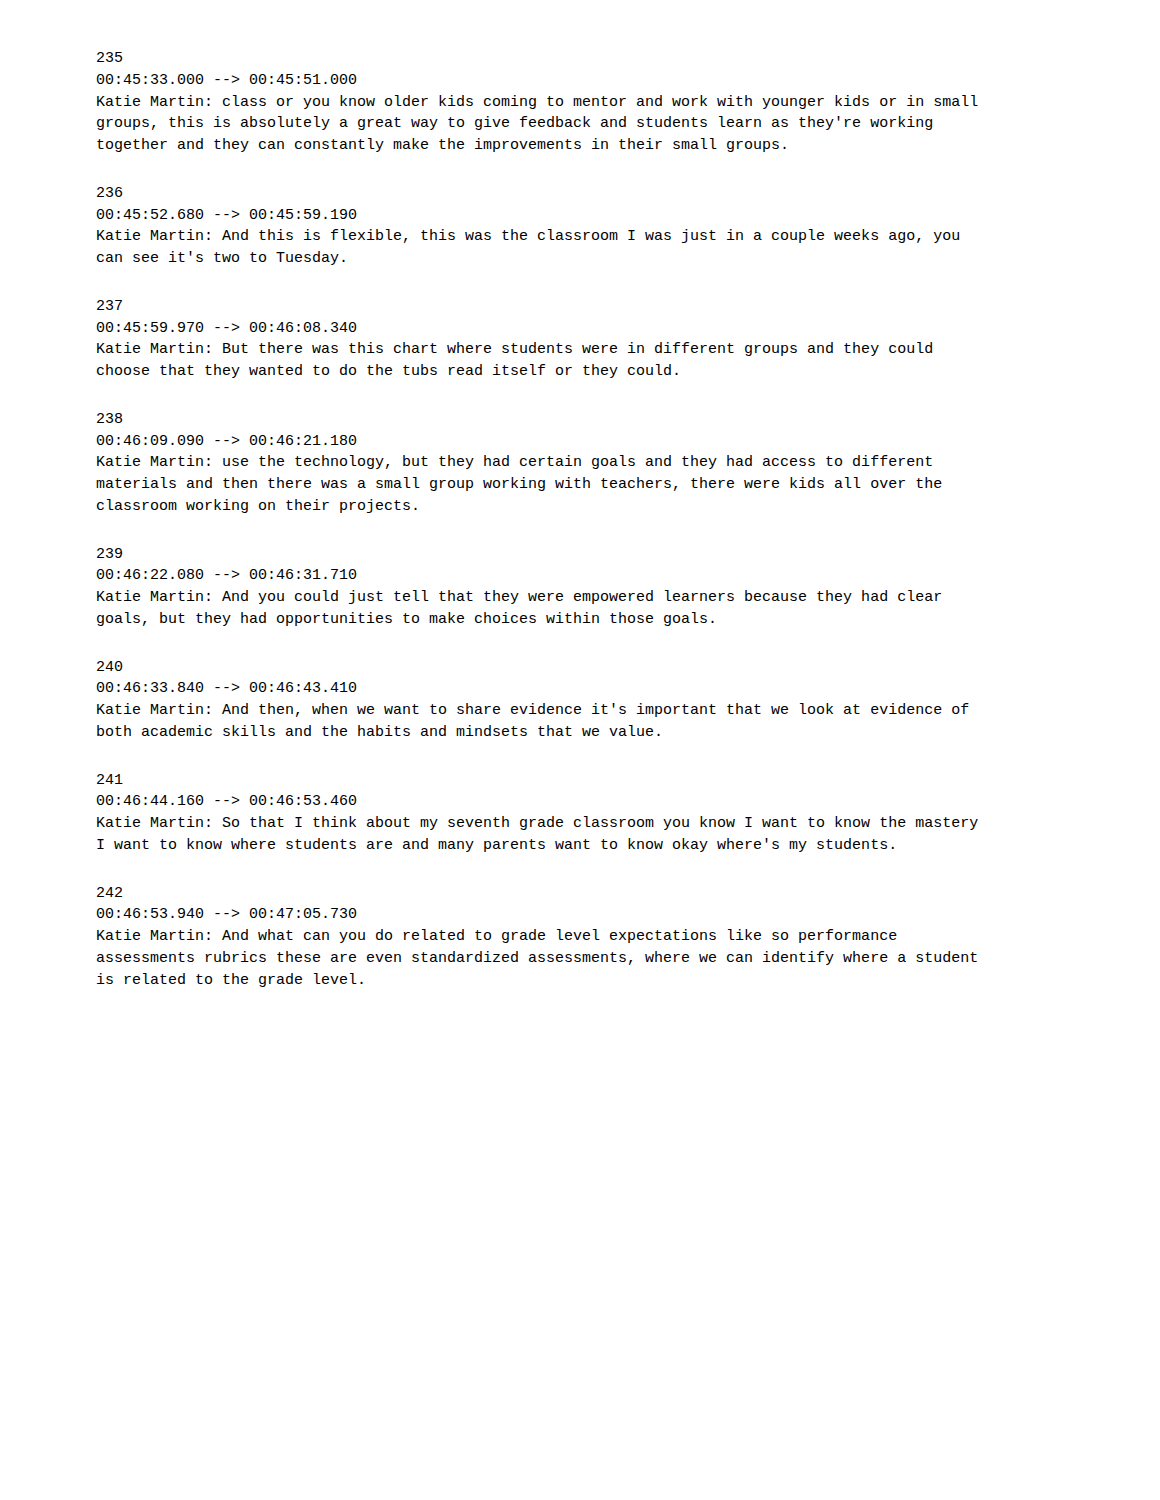235
00:45:33.000 --> 00:45:51.000
Katie Martin: class or you know older kids coming to mentor and work with younger kids or in small groups, this is absolutely a great way to give feedback and students learn as they're working together and they can constantly make the improvements in their small groups.
236
00:45:52.680 --> 00:45:59.190
Katie Martin: And this is flexible, this was the classroom I was just in a couple weeks ago, you can see it's two to Tuesday.
237
00:45:59.970 --> 00:46:08.340
Katie Martin: But there was this chart where students were in different groups and they could choose that they wanted to do the tubs read itself or they could.
238
00:46:09.090 --> 00:46:21.180
Katie Martin: use the technology, but they had certain goals and they had access to different materials and then there was a small group working with teachers, there were kids all over the classroom working on their projects.
239
00:46:22.080 --> 00:46:31.710
Katie Martin: And you could just tell that they were empowered learners because they had clear goals, but they had opportunities to make choices within those goals.
240
00:46:33.840 --> 00:46:43.410
Katie Martin: And then, when we want to share evidence it's important that we look at evidence of both academic skills and the habits and mindsets that we value.
241
00:46:44.160 --> 00:46:53.460
Katie Martin: So that I think about my seventh grade classroom you know I want to know the mastery I want to know where students are and many parents want to know okay where's my students.
242
00:46:53.940 --> 00:47:05.730
Katie Martin: And what can you do related to grade level expectations like so performance assessments rubrics these are even standardized assessments, where we can identify where a student is related to the grade level.